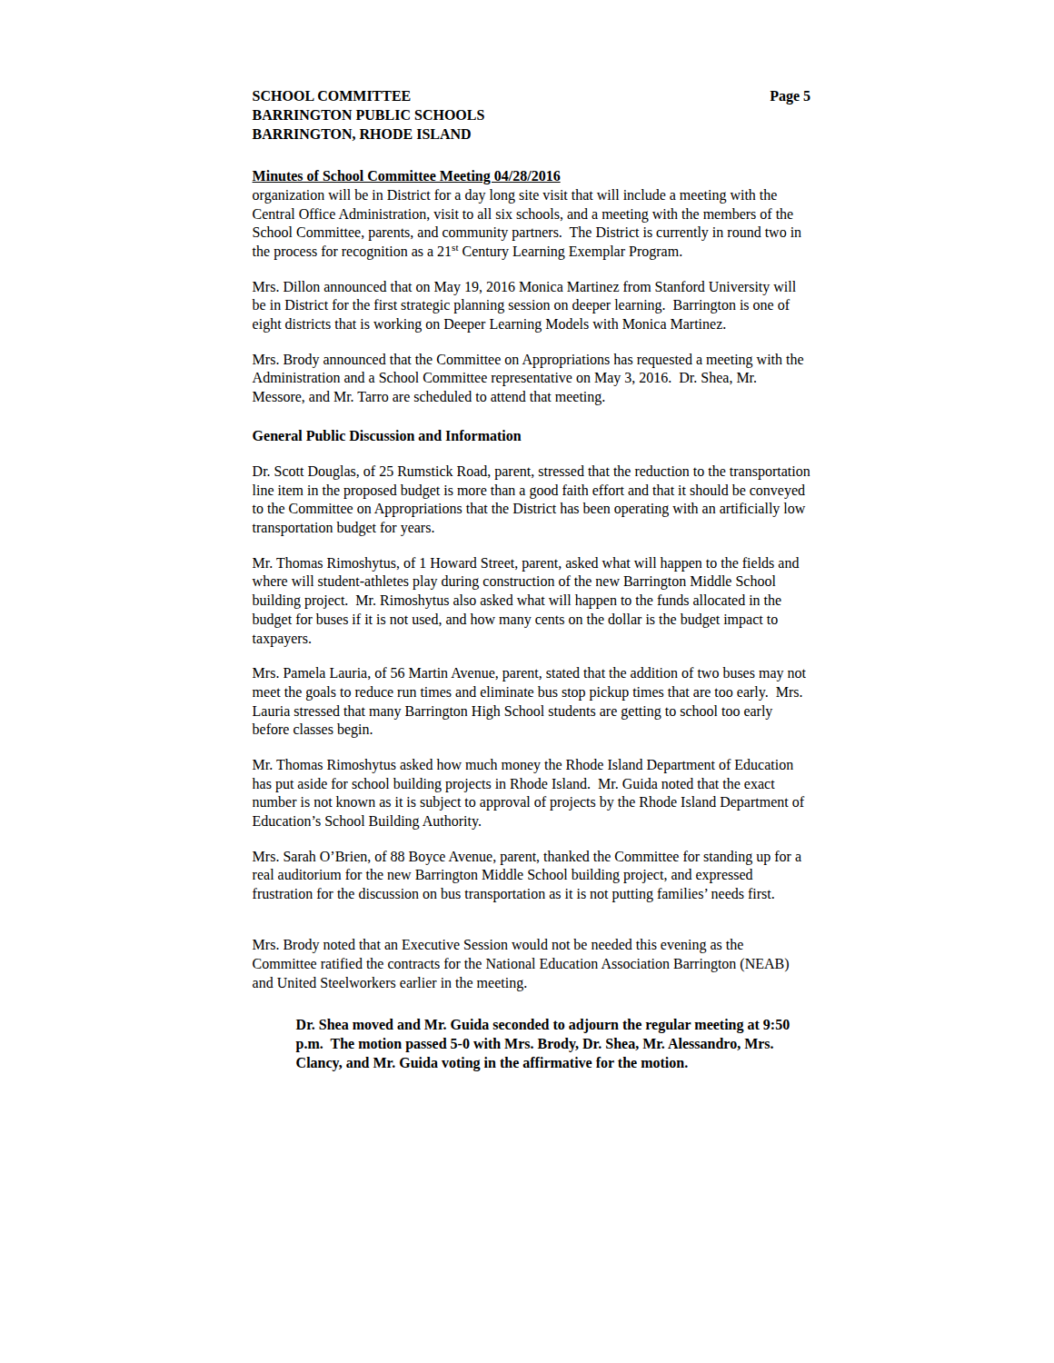Page 5 SCHOOL COMMITTEE BARRINGTON PUBLIC SCHOOLS BARRINGTON, RHODE ISLAND
Minutes of School Committee Meeting 04/28/2016
organization will be in District for a day long site visit that will include a meeting with the Central Office Administration, visit to all six schools, and a meeting with the members of the School Committee, parents, and community partners. The District is currently in round two in the process for recognition as a 21st Century Learning Exemplar Program.
Mrs. Dillon announced that on May 19, 2016 Monica Martinez from Stanford University will be in District for the first strategic planning session on deeper learning. Barrington is one of eight districts that is working on Deeper Learning Models with Monica Martinez.
Mrs. Brody announced that the Committee on Appropriations has requested a meeting with the Administration and a School Committee representative on May 3, 2016. Dr. Shea, Mr. Messore, and Mr. Tarro are scheduled to attend that meeting.
General Public Discussion and Information
Dr. Scott Douglas, of 25 Rumstick Road, parent, stressed that the reduction to the transportation line item in the proposed budget is more than a good faith effort and that it should be conveyed to the Committee on Appropriations that the District has been operating with an artificially low transportation budget for years.
Mr. Thomas Rimoshytus, of 1 Howard Street, parent, asked what will happen to the fields and where will student-athletes play during construction of the new Barrington Middle School building project. Mr. Rimoshytus also asked what will happen to the funds allocated in the budget for buses if it is not used, and how many cents on the dollar is the budget impact to taxpayers.
Mrs. Pamela Lauria, of 56 Martin Avenue, parent, stated that the addition of two buses may not meet the goals to reduce run times and eliminate bus stop pickup times that are too early. Mrs. Lauria stressed that many Barrington High School students are getting to school too early before classes begin.
Mr. Thomas Rimoshytus asked how much money the Rhode Island Department of Education has put aside for school building projects in Rhode Island. Mr. Guida noted that the exact number is not known as it is subject to approval of projects by the Rhode Island Department of Education’s School Building Authority.
Mrs. Sarah O’Brien, of 88 Boyce Avenue, parent, thanked the Committee for standing up for a real auditorium for the new Barrington Middle School building project, and expressed frustration for the discussion on bus transportation as it is not putting families’ needs first.
Mrs. Brody noted that an Executive Session would not be needed this evening as the Committee ratified the contracts for the National Education Association Barrington (NEAB) and United Steelworkers earlier in the meeting.
Dr. Shea moved and Mr. Guida seconded to adjourn the regular meeting at 9:50 p.m. The motion passed 5-0 with Mrs. Brody, Dr. Shea, Mr. Alessandro, Mrs. Clancy, and Mr. Guida voting in the affirmative for the motion.